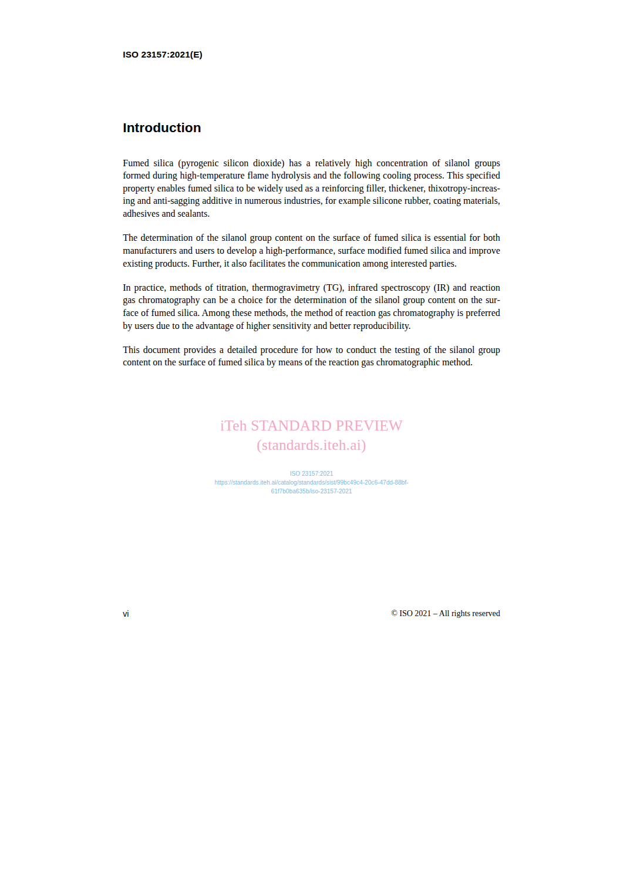ISO 23157:2021(E)
Introduction
Fumed silica (pyrogenic silicon dioxide) has a relatively high concentration of silanol groups formed during high-temperature flame hydrolysis and the following cooling process. This specified property enables fumed silica to be widely used as a reinforcing filler, thickener, thixotropy-increasing and anti-sagging additive in numerous industries, for example silicone rubber, coating materials, adhesives and sealants.
The determination of the silanol group content on the surface of fumed silica is essential for both manufacturers and users to develop a high-performance, surface modified fumed silica and improve existing products. Further, it also facilitates the communication among interested parties.
In practice, methods of titration, thermogravimetry (TG), infrared spectroscopy (IR) and reaction gas chromatography can be a choice for the determination of the silanol group content on the surface of fumed silica. Among these methods, the method of reaction gas chromatography is preferred by users due to the advantage of higher sensitivity and better reproducibility.
This document provides a detailed procedure for how to conduct the testing of the silanol group content on the surface of fumed silica by means of the reaction gas chromatographic method.
iTeh STANDARD PREVIEW
(standards.iteh.ai)
ISO 23157:2021
https://standards.iteh.ai/catalog/standards/sist/99bc49c4-20c6-47dd-88bf-
61f7b0ba635b/iso-23157-2021
vi
© ISO 2021 – All rights reserved